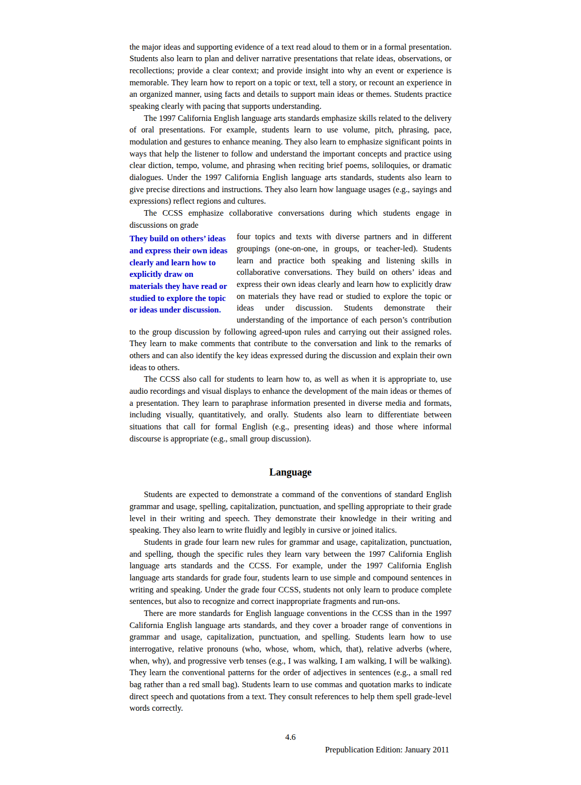the major ideas and supporting evidence of a text read aloud to them or in a formal presentation. Students also learn to plan and deliver narrative presentations that relate ideas, observations, or recollections; provide a clear context; and provide insight into why an event or experience is memorable. They learn how to report on a topic or text, tell a story, or recount an experience in an organized manner, using facts and details to support main ideas or themes. Students practice speaking clearly with pacing that supports understanding.
The 1997 California English language arts standards emphasize skills related to the delivery of oral presentations. For example, students learn to use volume, pitch, phrasing, pace, modulation and gestures to enhance meaning. They also learn to emphasize significant points in ways that help the listener to follow and understand the important concepts and practice using clear diction, tempo, volume, and phrasing when reciting brief poems, soliloquies, or dramatic dialogues. Under the 1997 California English language arts standards, students also learn to give precise directions and instructions. They also learn how language usages (e.g., sayings and expressions) reflect regions and cultures.
The CCSS emphasize collaborative conversations during which students engage in discussions on grade
They build on others’ ideas and express their own ideas clearly and learn how to explicitly draw on materials they have read or studied to explore the topic or ideas under discussion.
four topics and texts with diverse partners and in different groupings (one-on-one, in groups, or teacher-led). Students learn and practice both speaking and listening skills in collaborative conversations. They build on others’ ideas and express their own ideas clearly and learn how to explicitly draw on materials they have read or studied to explore the topic or ideas under discussion. Students demonstrate their understanding of the importance of each person’s contribution to the group discussion by following agreed-upon rules and carrying out their assigned roles. They learn to make comments that contribute to the conversation and link to the remarks of others and can also identify the key ideas expressed during the discussion and explain their own ideas to others.
The CCSS also call for students to learn how to, as well as when it is appropriate to, use audio recordings and visual displays to enhance the development of the main ideas or themes of a presentation. They learn to paraphrase information presented in diverse media and formats, including visually, quantitatively, and orally. Students also learn to differentiate between situations that call for formal English (e.g., presenting ideas) and those where informal discourse is appropriate (e.g., small group discussion).
Language
Students are expected to demonstrate a command of the conventions of standard English grammar and usage, spelling, capitalization, punctuation, and spelling appropriate to their grade level in their writing and speech. They demonstrate their knowledge in their writing and speaking. They also learn to write fluidly and legibly in cursive or joined italics.
Students in grade four learn new rules for grammar and usage, capitalization, punctuation, and spelling, though the specific rules they learn vary between the 1997 California English language arts standards and the CCSS. For example, under the 1997 California English language arts standards for grade four, students learn to use simple and compound sentences in writing and speaking. Under the grade four CCSS, students not only learn to produce complete sentences, but also to recognize and correct inappropriate fragments and run-ons.
There are more standards for English language conventions in the CCSS than in the 1997 California English language arts standards, and they cover a broader range of conventions in grammar and usage, capitalization, punctuation, and spelling. Students learn how to use interrogative, relative pronouns (who, whose, whom, which, that), relative adverbs (where, when, why), and progressive verb tenses (e.g., I was walking, I am walking, I will be walking). They learn the conventional patterns for the order of adjectives in sentences (e.g., a small red bag rather than a red small bag). Students learn to use commas and quotation marks to indicate direct speech and quotations from a text. They consult references to help them spell grade-level words correctly.
4.6
Prepublication Edition: January 2011